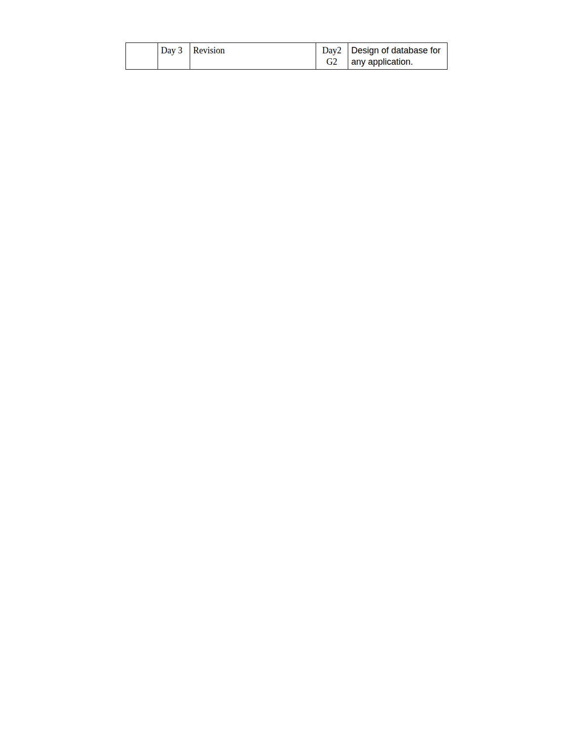| | Day 3 | Revision | Day2 G2 | Design of database for any application. |